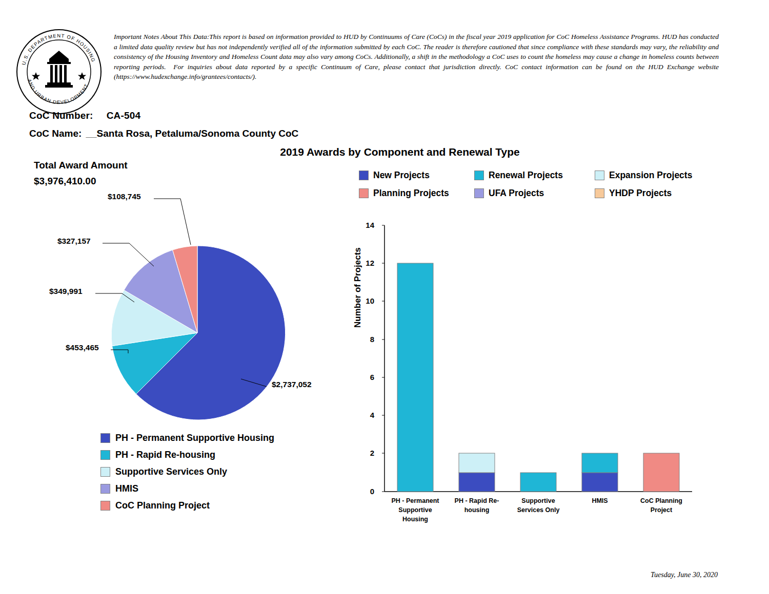U.S. DEPARTMENT OF HOUSING AND URBAN DEVELOPMENT
Important Notes About This Data:This report is based on information provided to HUD by Continuums of Care (CoCs) in the fiscal year 2019 application for CoC Homeless Assistance Programs. HUD has conducted a limited data quality review but has not independently verified all of the information submitted by each CoC. The reader is therefore cautioned that since compliance with these standards may vary, the reliability and consistency of the Housing Inventory and Homeless Count data may also vary among CoCs. Additionally, a shift in the methodology a CoC uses to count the homeless may cause a change in homeless counts between reporting periods. For inquiries about data reported by a specific Continuum of Care, please contact that jurisdiction directly. CoC contact information can be found on the HUD Exchange website (https://www.hudexchange.info/grantees/contacts/).
CoC Number:CA-504
CoC Name:__Santa Rosa, Petaluma/Sonoma County CoC
2019 Awards by Component and Renewal Type
Total Award Amount
$3,976,410.00
New Projects
Renewal Projects
Expansion Projects
Planning Projects
UFA Projects
YHDP Projects
$108,745
$327,157
$349,991
$453,465
$2,737,052
PH - Permanent Supportive Housing
PH - Rapid Re-housing
Supportive Services Only
HMIS
CoC Planning Project
Number of Projects
14 12 10 8 6 4 2 0 PH - Permanent Supportive Housing PH - Rapid Re- housing Supportive Services Only HMIS CoC Planning Project
Tuesday, June 30, 2020